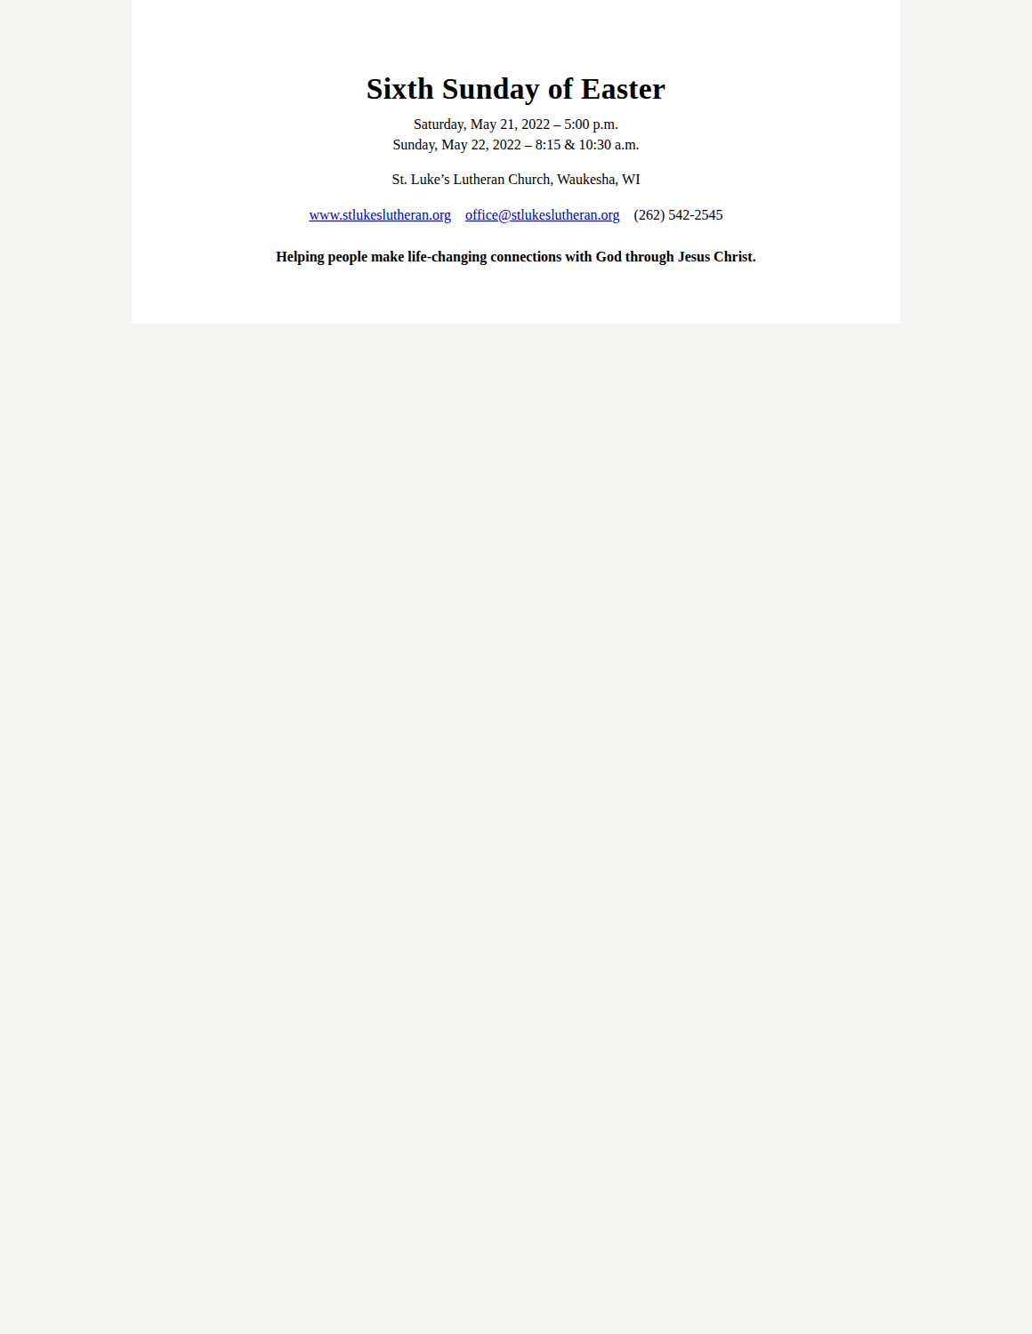Sixth Sunday of Easter
Saturday, May 21, 2022 – 5:00 p.m.
Sunday, May 22, 2022 – 8:15 & 10:30 a.m.
St. Luke’s Lutheran Church, Waukesha, WI
www.stlukeslutheran.org office@stlukeslutheran.org (262) 542-2545
Helping people make life-changing connections with God through Jesus Christ.